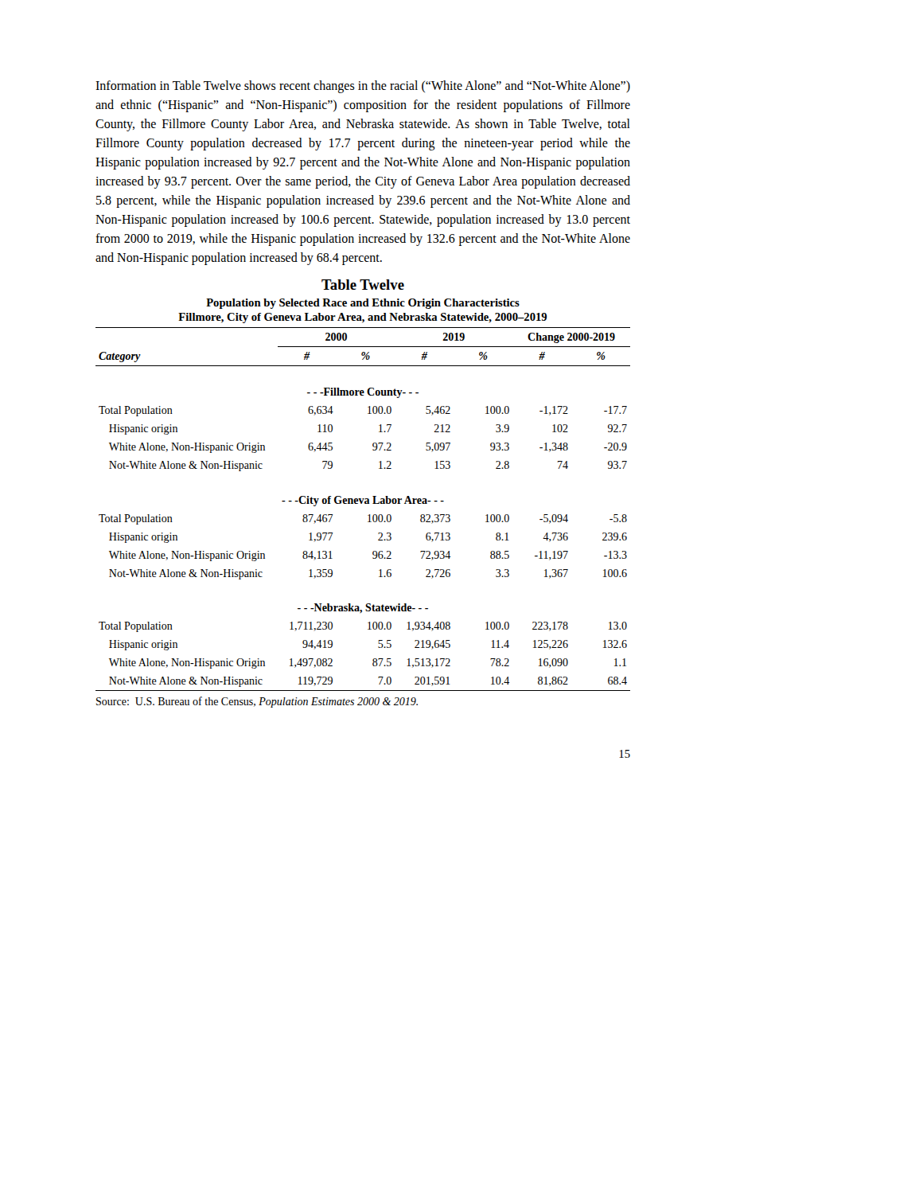Information in Table Twelve shows recent changes in the racial (“White Alone” and “Not-White Alone”) and ethnic (“Hispanic” and “Non-Hispanic”) composition for the resident populations of Fillmore County, the Fillmore County Labor Area, and Nebraska statewide. As shown in Table Twelve, total Fillmore County population decreased by 17.7 percent during the nineteen-year period while the Hispanic population increased by 92.7 percent and the Not-White Alone and Non-Hispanic population increased by 93.7 percent. Over the same period, the City of Geneva Labor Area population decreased 5.8 percent, while the Hispanic population increased by 239.6 percent and the Not-White Alone and Non-Hispanic population increased by 100.6 percent. Statewide, population increased by 13.0 percent from 2000 to 2019, while the Hispanic population increased by 132.6 percent and the Not-White Alone and Non-Hispanic population increased by 68.4 percent.
Table Twelve
Population by Selected Race and Ethnic Origin Characteristics
Fillmore, City of Geneva Labor Area, and Nebraska Statewide, 2000–2019
| | 2000 | 2019 | Change 2000-2019 |
| --- | --- | --- | --- |
| Category | # | % | # | % | # | % |
| - - -Fillmore County- - - |
| Total Population | 6,634 | 100.0 | 5,462 | 100.0 | -1,172 | -17.7 |
| Hispanic origin | 110 | 1.7 | 212 | 3.9 | 102 | 92.7 |
| White Alone, Non-Hispanic Origin | 6,445 | 97.2 | 5,097 | 93.3 | -1,348 | -20.9 |
| Not-White Alone & Non-Hispanic | 79 | 1.2 | 153 | 2.8 | 74 | 93.7 |
| - - -City of Geneva Labor Area- - - |
| Total Population | 87,467 | 100.0 | 82,373 | 100.0 | -5,094 | -5.8 |
| Hispanic origin | 1,977 | 2.3 | 6,713 | 8.1 | 4,736 | 239.6 |
| White Alone, Non-Hispanic Origin | 84,131 | 96.2 | 72,934 | 88.5 | -11,197 | -13.3 |
| Not-White Alone & Non-Hispanic | 1,359 | 1.6 | 2,726 | 3.3 | 1,367 | 100.6 |
| - - -Nebraska, Statewide- - - |
| Total Population | 1,711,230 | 100.0 | 1,934,408 | 100.0 | 223,178 | 13.0 |
| Hispanic origin | 94,419 | 5.5 | 219,645 | 11.4 | 125,226 | 132.6 |
| White Alone, Non-Hispanic Origin | 1,497,082 | 87.5 | 1,513,172 | 78.2 | 16,090 | 1.1 |
| Not-White Alone & Non-Hispanic | 119,729 | 7.0 | 201,591 | 10.4 | 81,862 | 68.4 |
Source: U.S. Bureau of the Census, Population Estimates 2000 & 2019.
15